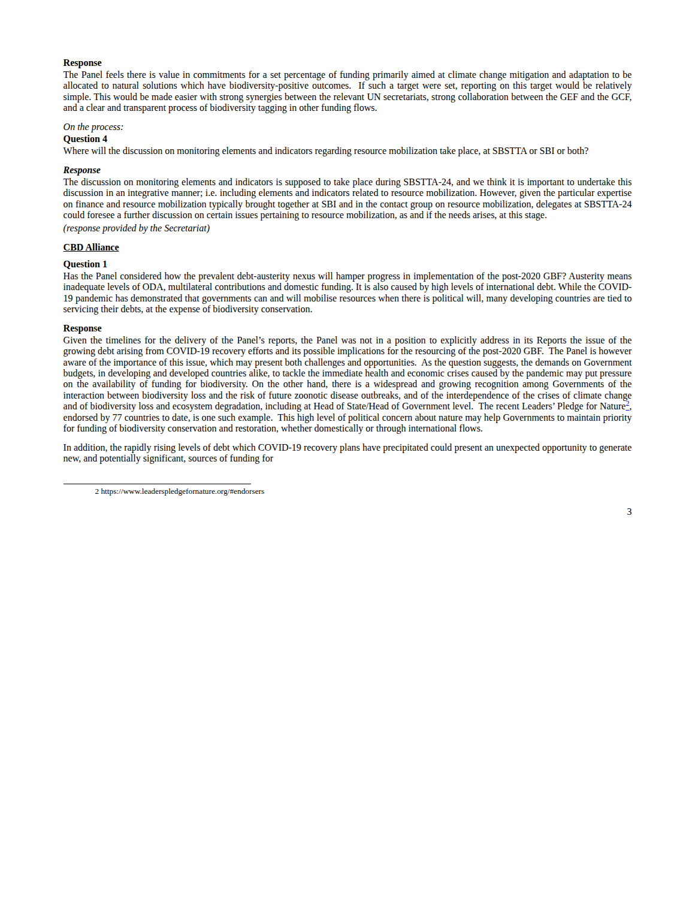Response
The Panel feels there is value in commitments for a set percentage of funding primarily aimed at climate change mitigation and adaptation to be allocated to natural solutions which have biodiversity-positive outcomes. If such a target were set, reporting on this target would be relatively simple. This would be made easier with strong synergies between the relevant UN secretariats, strong collaboration between the GEF and the GCF, and a clear and transparent process of biodiversity tagging in other funding flows.
On the process:
Question 4
Where will the discussion on monitoring elements and indicators regarding resource mobilization take place, at SBSTTA or SBI or both?
Response
The discussion on monitoring elements and indicators is supposed to take place during SBSTTA-24, and we think it is important to undertake this discussion in an integrative manner; i.e. including elements and indicators related to resource mobilization. However, given the particular expertise on finance and resource mobilization typically brought together at SBI and in the contact group on resource mobilization, delegates at SBSTTA-24 could foresee a further discussion on certain issues pertaining to resource mobilization, as and if the needs arises, at this stage.
(response provided by the Secretariat)
CBD Alliance
Question 1
Has the Panel considered how the prevalent debt-austerity nexus will hamper progress in implementation of the post-2020 GBF? Austerity means inadequate levels of ODA, multilateral contributions and domestic funding. It is also caused by high levels of international debt. While the COVID-19 pandemic has demonstrated that governments can and will mobilise resources when there is political will, many developing countries are tied to servicing their debts, at the expense of biodiversity conservation.
Response
Given the timelines for the delivery of the Panel’s reports, the Panel was not in a position to explicitly address in its Reports the issue of the growing debt arising from COVID-19 recovery efforts and its possible implications for the resourcing of the post-2020 GBF. The Panel is however aware of the importance of this issue, which may present both challenges and opportunities. As the question suggests, the demands on Government budgets, in developing and developed countries alike, to tackle the immediate health and economic crises caused by the pandemic may put pressure on the availability of funding for biodiversity. On the other hand, there is a widespread and growing recognition among Governments of the interaction between biodiversity loss and the risk of future zoonotic disease outbreaks, and of the interdependence of the crises of climate change and of biodiversity loss and ecosystem degradation, including at Head of State/Head of Government level. The recent Leaders’ Pledge for Nature2, endorsed by 77 countries to date, is one such example. This high level of political concern about nature may help Governments to maintain priority for funding of biodiversity conservation and restoration, whether domestically or through international flows.
In addition, the rapidly rising levels of debt which COVID-19 recovery plans have precipitated could present an unexpected opportunity to generate new, and potentially significant, sources of funding for
2 https://www.leaderspledgefornature.org/#endorsers
3